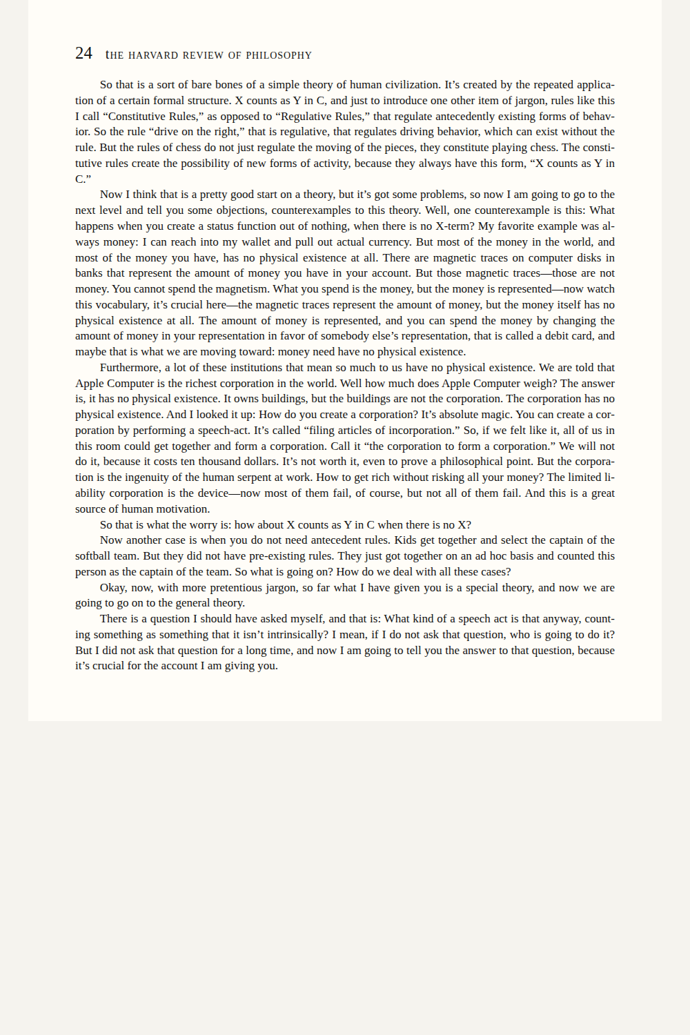24 The Harvard Review of Philosophy
So that is a sort of bare bones of a simple theory of human civilization. It’s created by the repeated application of a certain formal structure. X counts as Y in C, and just to introduce one other item of jargon, rules like this I call Constitutive Rules, as opposed to Regulative Rules, that regulate antecedently existing forms of behavior. So the rule drive on the right, that is regulative, that regulates driving behavior, which can exist without the rule. But the rules of chess do not just regulate the moving of the pieces, they constitute playing chess. The constitutive rules create the possibility of new forms of activity, because they always have this form, X counts as Y in C.
Now I think that is a pretty good start on a theory, but it’s got some problems, so now I am going to go to the next level and tell you some objections, counterexamples to this theory. Well, one counterexample is this: What happens when you create a status function out of nothing, when there is no X-term? My favorite example was always money: I can reach into my wallet and pull out actual currency. But most of the money in the world, and most of the money you have, has no physical existence at all. There are magnetic traces on computer disks in banks that represent the amount of money you have in your account. But those magnetic traces—those are not money. You cannot spend the magnetism. What you spend is the money, but the money is represented—now watch this vocabulary, it’s crucial here—the magnetic traces represent the amount of money, but the money itself has no physical existence at all. The amount of money is represented, and you can spend the money by changing the amount of money in your representation in favor of somebody else’s representation, that is called a debit card, and maybe that is what we are moving toward: money need have no physical existence.
Furthermore, a lot of these institutions that mean so much to us have no physical existence. We are told that Apple Computer is the richest corporation in the world. Well how much does Apple Computer weigh? The answer is, it has no physical existence. It owns buildings, but the buildings are not the corporation. The corporation has no physical existence. And I looked it up: How do you create a corporation? It’s absolute magic. You can create a corporation by performing a speech-act. It’s called filing articles of incorporation. So, if we felt like it, all of us in this room could get together and form a corporation. Call it the corporation to form a corporation. We will not do it, because it costs ten thousand dollars. It’s not worth it, even to prove a philosophical point. But the corporation is the ingenuity of the human serpent at work. How to get rich without risking all your money? The limited liability corporation is the device—now most of them fail, of course, but not all of them fail. And this is a great source of human motivation.
So that is what the worry is: how about X counts as Y in C when there is no X?
Now another case is when you do not need antecedent rules. Kids get together and select the captain of the softball team. But they did not have pre-existing rules. They just got together on an ad hoc basis and counted this person as the captain of the team. So what is going on? How do we deal with all these cases?
Okay, now, with more pretentious jargon, so far what I have given you is a special theory, and now we are going to go on to the general theory.
There is a question I should have asked myself, and that is: What kind of a speech act is that anyway, counting something as something that it isn’t intrinsically? I mean, if I do not ask that question, who is going to do it? But I did not ask that question for a long time, and now I am going to tell you the answer to that question, because it’s crucial for the account I am giving you.